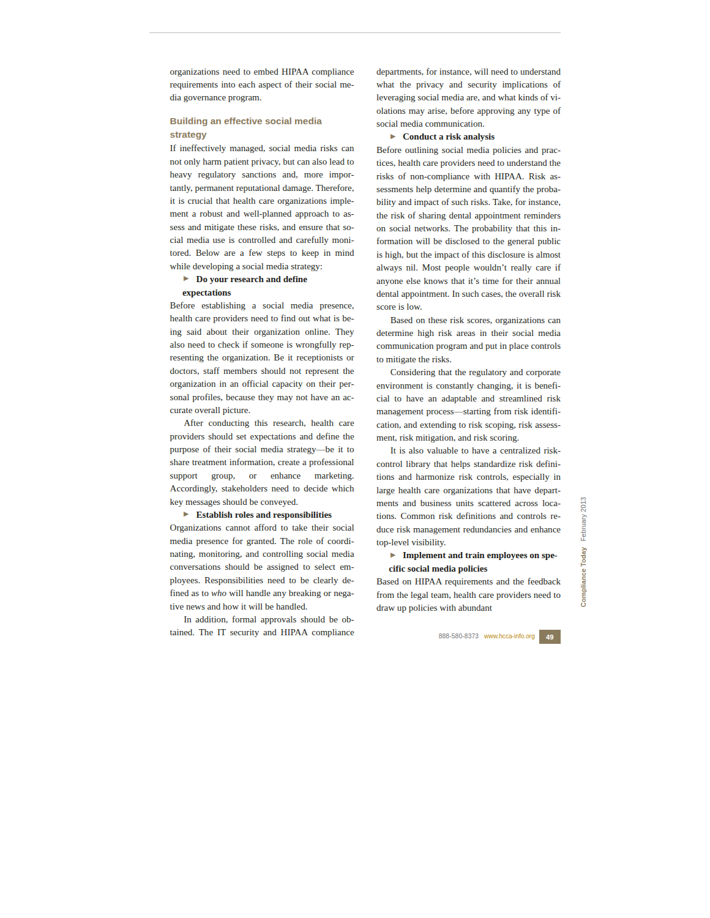organizations need to embed HIPAA compliance requirements into each aspect of their social media governance program.
Building an effective social media strategy
If ineffectively managed, social media risks can not only harm patient privacy, but can also lead to heavy regulatory sanctions and, more importantly, permanent reputational damage. Therefore, it is crucial that health care organizations implement a robust and well-planned approach to assess and mitigate these risks, and ensure that social media use is controlled and carefully monitored. Below are a few steps to keep in mind while developing a social media strategy:
Do your research and define expectations
Before establishing a social media presence, health care providers need to find out what is being said about their organization online. They also need to check if someone is wrongfully representing the organization. Be it receptionists or doctors, staff members should not represent the organization in an official capacity on their personal profiles, because they may not have an accurate overall picture.
After conducting this research, health care providers should set expectations and define the purpose of their social media strategy—be it to share treatment information, create a professional support group, or enhance marketing. Accordingly, stakeholders need to decide which key messages should be conveyed.
Establish roles and responsibilities
Organizations cannot afford to take their social media presence for granted. The role of coordinating, monitoring, and controlling social media conversations should be assigned to select employees. Responsibilities need to be clearly defined as to who will handle any breaking or negative news and how it will be handled.
In addition, formal approvals should be obtained. The IT security and HIPAA compliance departments, for instance, will need to understand what the privacy and security implications of leveraging social media are, and what kinds of violations may arise, before approving any type of social media communication.
Conduct a risk analysis
Before outlining social media policies and practices, health care providers need to understand the risks of non-compliance with HIPAA. Risk assessments help determine and quantify the probability and impact of such risks. Take, for instance, the risk of sharing dental appointment reminders on social networks. The probability that this information will be disclosed to the general public is high, but the impact of this disclosure is almost always nil. Most people wouldn’t really care if anyone else knows that it’s time for their annual dental appointment. In such cases, the overall risk score is low.
Based on these risk scores, organizations can determine high risk areas in their social media communication program and put in place controls to mitigate the risks.
Considering that the regulatory and corporate environment is constantly changing, it is beneficial to have an adaptable and streamlined risk management process—starting from risk identification, and extending to risk scoping, risk assessment, risk mitigation, and risk scoring.
It is also valuable to have a centralized risk-control library that helps standardize risk definitions and harmonize risk controls, especially in large health care organizations that have departments and business units scattered across locations. Common risk definitions and controls reduce risk management redundancies and enhance top-level visibility.
Implement and train employees on specific social media policies
Based on HIPAA requirements and the feedback from the legal team, health care providers need to draw up policies with abundant
Compliance Today February 2013
888-580-8373 www.hcca-info.org 49